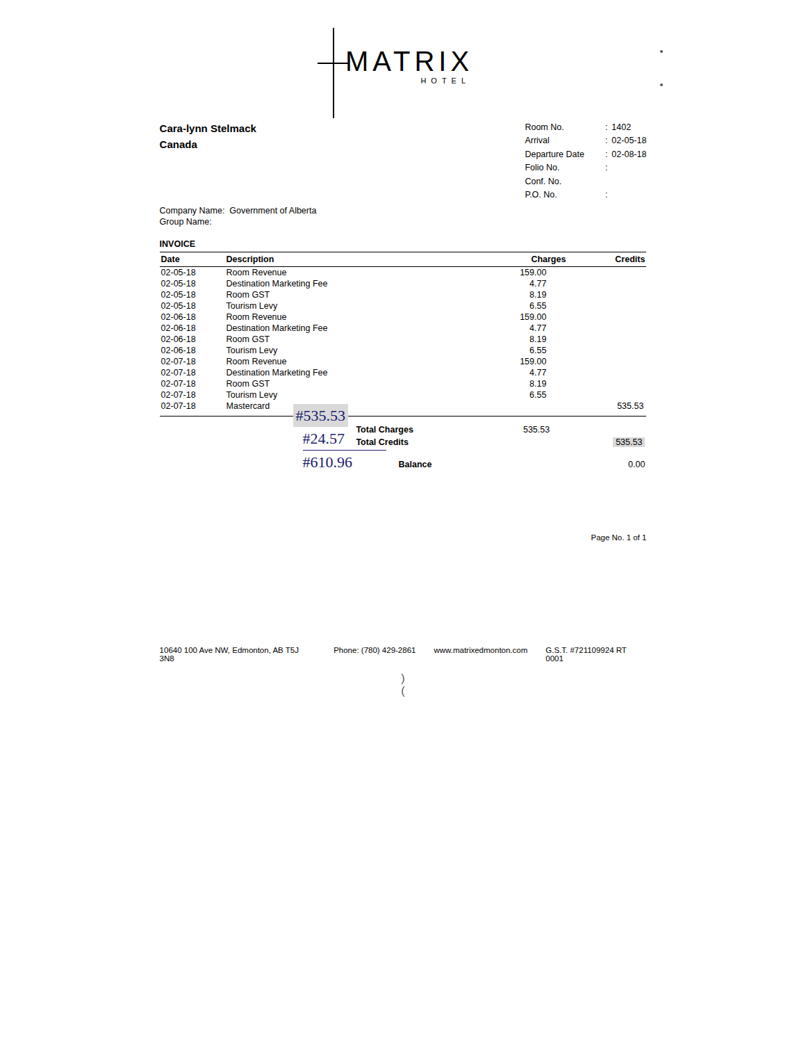MATRIX
HOTEL
Cara-lynn Stelmack
Canada
| Room No. | : | 1402 |
| Arrival | : | 02-05-18 |
| Departure Date | : | 02-08-18 |
| Folio No. | : | |
| Conf. No. | | |
| P.O. No. | : | |
Company Name: Government of Alberta
Group Name:
INVOICE
| Date | Description | Charges | Credits |
| --- | --- | --- | --- |
| 02-05-18 | Room Revenue | 159.00 | |
| 02-05-18 | Destination Marketing Fee | 4.77 | |
| 02-05-18 | Room GST | 8.19 | |
| 02-05-18 | Tourism Levy | 6.55 | |
| 02-06-18 | Room Revenue | 159.00 | |
| 02-06-18 | Destination Marketing Fee | 4.77 | |
| 02-06-18 | Room GST | 8.19 | |
| 02-06-18 | Tourism Levy | 6.55 | |
| 02-07-18 | Room Revenue | 159.00 | |
| 02-07-18 | Destination Marketing Fee | 4.77 | |
| 02-07-18 | Room GST | 8.19 | |
| 02-07-18 | Tourism Levy | 6.55 | |
| 02-07-18 | Mastercard | | 535.53 |
| Total Charges | 535.53 | |
| Total Credits | | 535.53 |
| Balance | | 0.00 |
#535.53
#24.57
#610.96
Page No. 1 of 1
10640 100 Ave NW, Edmonton, AB T5J 3N8 Phone: (780) 429-2861 www.matrixedmonton.com G.S.T. #721109924 RT 0001
)
(